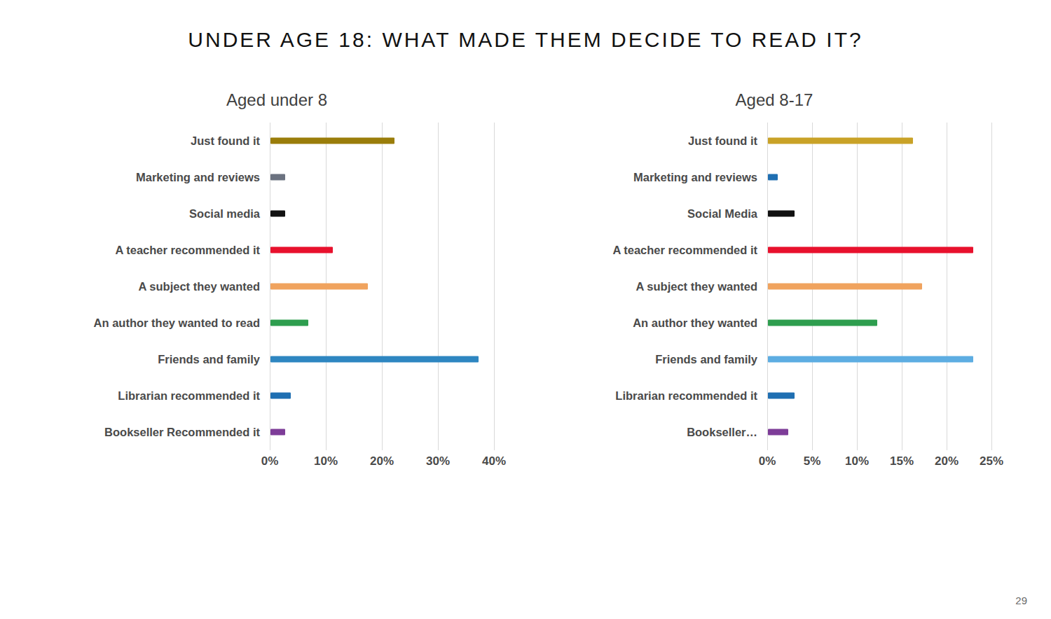UNDER AGE 18: WHAT MADE THEM DECIDE TO READ IT?
Aged under 8
Just found it
Marketing and reviews
Social media
A teacher recommended it
A subject they wanted
An author they wanted to read
Friends and family
Librarian recommended it
Bookseller Recommended it
0% 10% 20% 30% 40%
Aged 8-17
Just found it
Marketing and reviews
Social Media
A teacher recommended it
A subject they wanted
An author they wanted
Friends and family
Librarian recommended it
Bookseller…
0% 5% 10% 15% 20% 25%
29